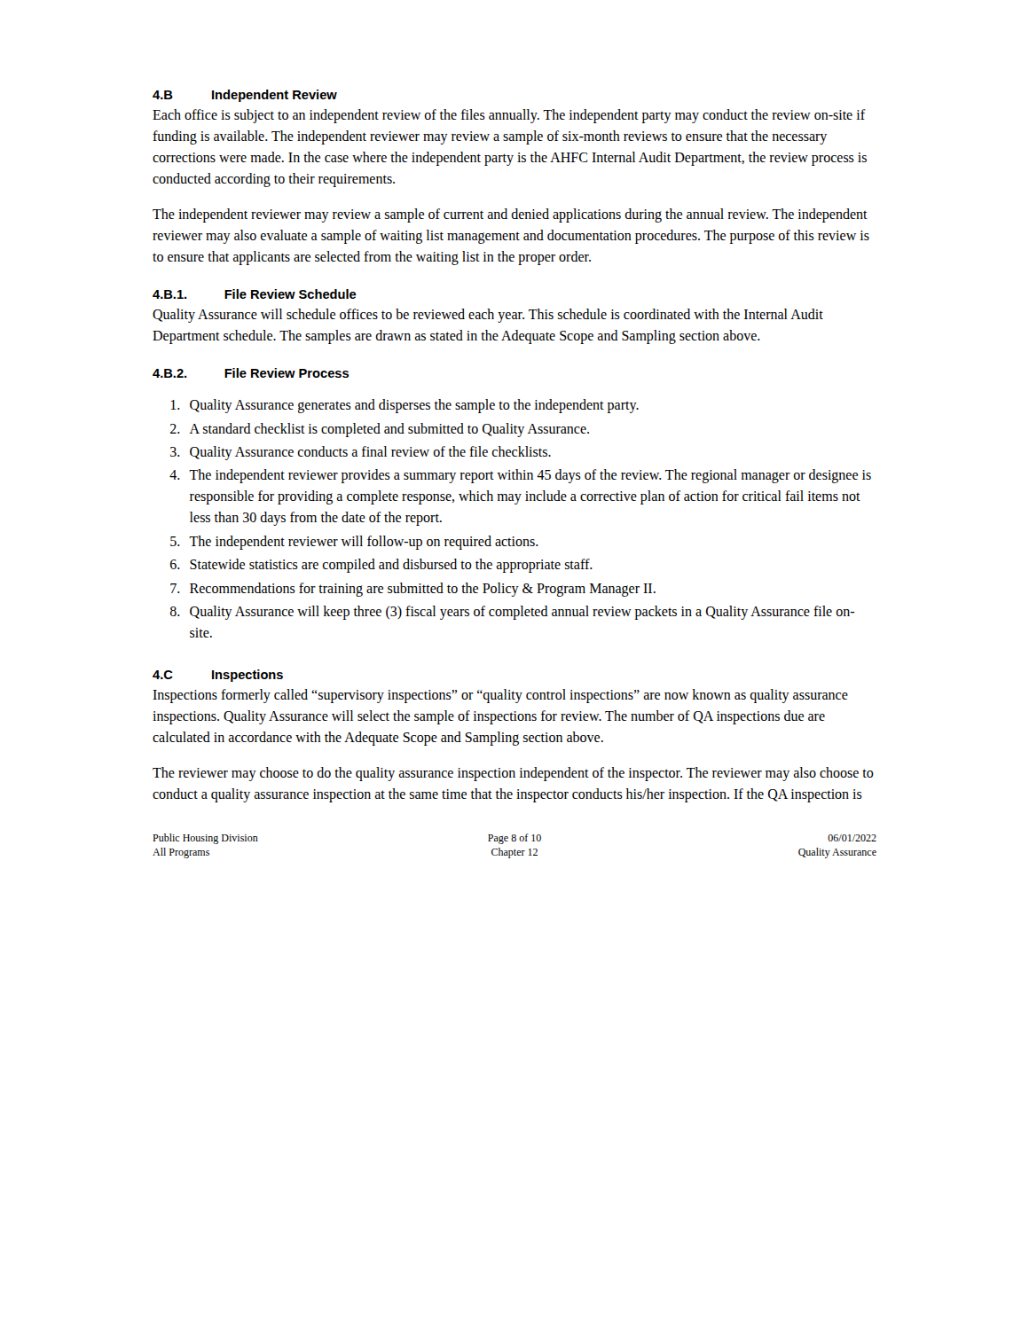4.BIndependent Review
Each office is subject to an independent review of the files annually. The independent party may conduct the review on-site if funding is available. The independent reviewer may review a sample of six-month reviews to ensure that the necessary corrections were made. In the case where the independent party is the AHFC Internal Audit Department, the review process is conducted according to their requirements.
The independent reviewer may review a sample of current and denied applications during the annual review. The independent reviewer may also evaluate a sample of waiting list management and documentation procedures. The purpose of this review is to ensure that applicants are selected from the waiting list in the proper order.
4.B.1. File Review Schedule
Quality Assurance will schedule offices to be reviewed each year. This schedule is coordinated with the Internal Audit Department schedule. The samples are drawn as stated in the Adequate Scope and Sampling section above.
4.B.2. File Review Process
Quality Assurance generates and disperses the sample to the independent party.
A standard checklist is completed and submitted to Quality Assurance.
Quality Assurance conducts a final review of the file checklists.
The independent reviewer provides a summary report within 45 days of the review. The regional manager or designee is responsible for providing a complete response, which may include a corrective plan of action for critical fail items not less than 30 days from the date of the report.
The independent reviewer will follow-up on required actions.
Statewide statistics are compiled and disbursed to the appropriate staff.
Recommendations for training are submitted to the Policy & Program Manager II.
Quality Assurance will keep three (3) fiscal years of completed annual review packets in a Quality Assurance file on-site.
4.CInspections
Inspections formerly called “supervisory inspections” or “quality control inspections” are now known as quality assurance inspections. Quality Assurance will select the sample of inspections for review. The number of QA inspections due are calculated in accordance with the Adequate Scope and Sampling section above.
The reviewer may choose to do the quality assurance inspection independent of the inspector. The reviewer may also choose to conduct a quality assurance inspection at the same time that the inspector conducts his/her inspection. If the QA inspection is
Public Housing Division
All Programs
Page 8 of 10
Chapter 12
06/01/2022
Quality Assurance